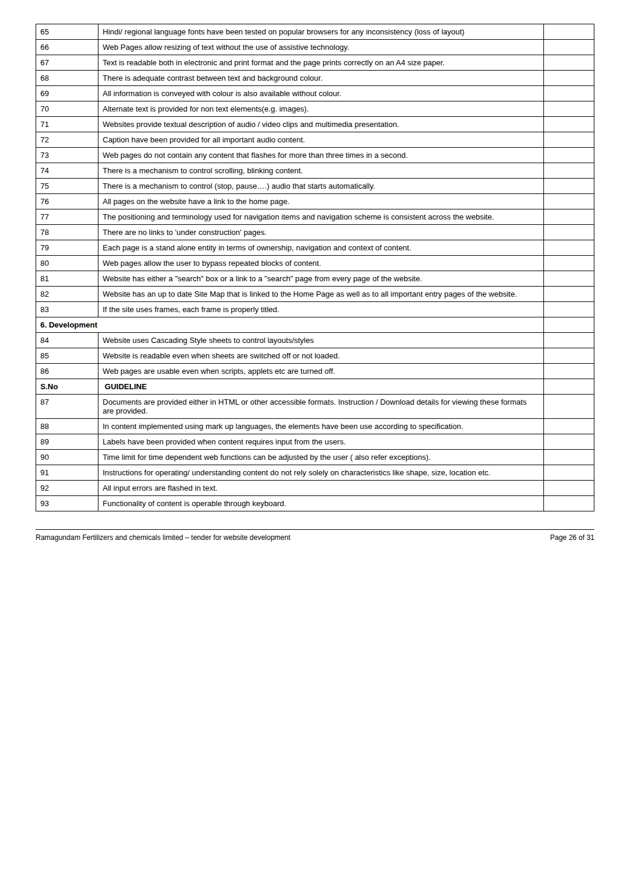| 65 | Hindi/ regional language fonts have been tested on popular browsers for any inconsistency (loss of layout) | |
| 66 | Web Pages allow resizing of text without the use of assistive technology. | |
| 67 | Text is readable both in electronic and print format and the page prints correctly on an A4 size paper. | |
| 68 | There is adequate contrast between text and background colour. | |
| 69 | All information is conveyed with colour is also available without colour. | |
| 70 | Alternate text is provided for non text elements(e.g. images). | |
| 71 | Websites provide textual description of audio / video clips and multimedia presentation. | |
| 72 | Caption have been provided for all important audio content. | |
| 73 | Web pages do not contain any content that flashes for more than three times in a second. | |
| 74 | There is a mechanism to control scrolling, blinking content. | |
| 75 | There is a mechanism to control (stop, pause….) audio that starts automatically. | |
| 76 | All pages on the website have a link to the home page. | |
| 77 | The positioning and terminology used for navigation items and navigation scheme is consistent across the website. | |
| 78 | There are no links to 'under construction' pages. | |
| 79 | Each page is a stand alone entity in terms of ownership, navigation and context of content. | |
| 80 | Web pages allow the user to bypass repeated blocks of content. | |
| 81 | Website has either a "search" box or a link to a "search" page from every page of the website. | |
| 82 | Website has an up to date Site Map that is linked to the Home Page as well as to all important entry pages of the website. | |
| 83 | If the site uses frames, each frame is properly titled. | |
| 6. Development | |
| 84 | Website uses Cascading Style sheets to control layouts/styles | |
| 85 | Website is readable even when sheets are switched off or not loaded. | |
| 86 | Web pages are usable even when scripts, applets etc are turned off. | |
| S.No | GUIDELINE | |
| 87 | Documents are provided either in HTML or other accessible formats. Instruction / Download details for viewing these formats are provided. | |
| 88 | In content implemented using mark up languages, the elements have been use according to specification. | |
| 89 | Labels have been provided when content requires input from the users. | |
| 90 | Time limit for time dependent web functions can be adjusted by the user ( also refer exceptions). | |
| 91 | Instructions for operating/ understanding content do not rely solely on characteristics like shape, size, location etc. | |
| 92 | All input errors are flashed in text. | |
| 93 | Functionality of content is operable through keyboard. | |
Ramagundam Fertilizers and chemicals limited – tender for website development Page 26 of 31